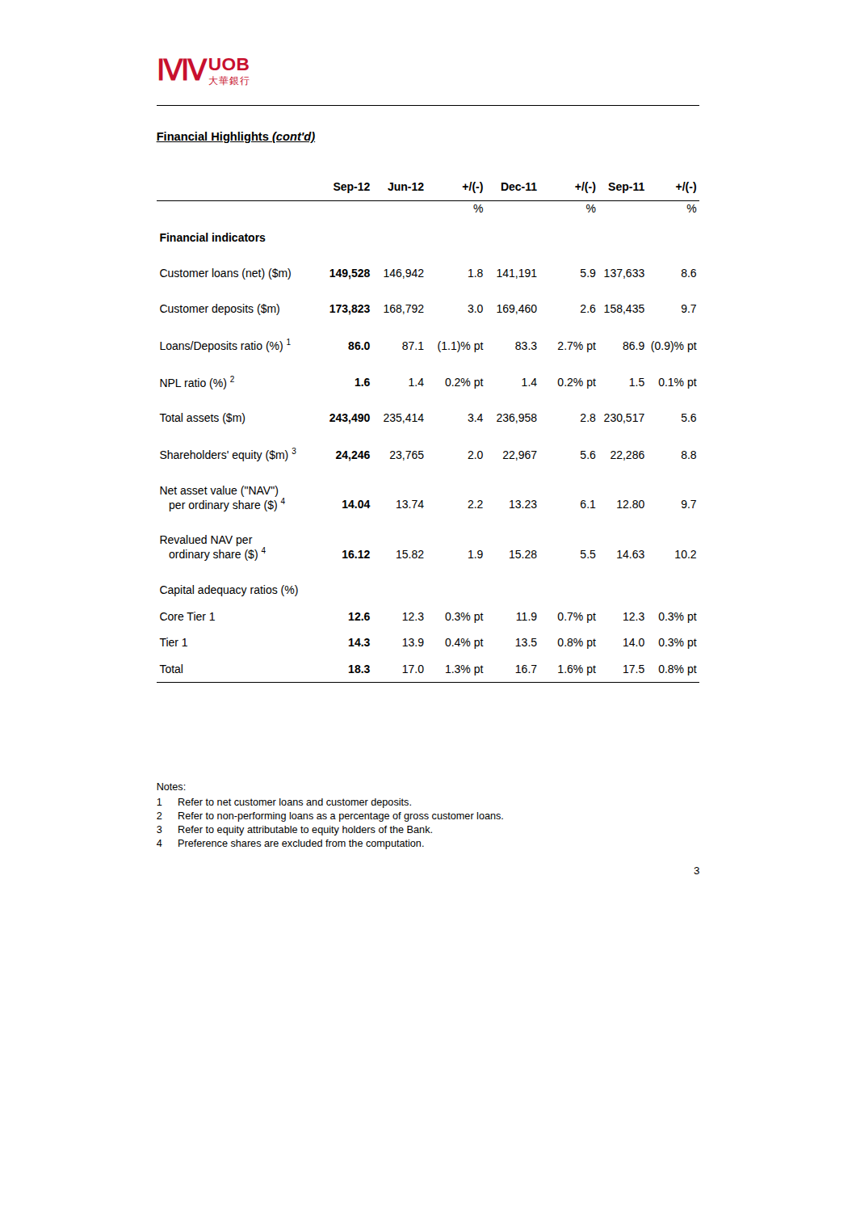ⅣⅣ UOB
大華銀行
Financial Highlights (cont'd)
| | Sep-12 | Jun-12 | +/(-) | Dec-11 | +/(-) | Sep-11 | +/(-) |
| --- | --- | --- | --- | --- | --- | --- | --- |
| | | | % | | % | | % |
| Financial indicators | |
| Customer loans (net) ($m) | 149,528 | 146,942 | 1.8 | 141,191 | 5.9 | 137,633 | 8.6 |
| Customer deposits ($m) | 173,823 | 168,792 | 3.0 | 169,460 | 2.6 | 158,435 | 9.7 |
| Loans/Deposits ratio (%) 1 | 86.0 | 87.1 | (1.1)% pt | 83.3 | 2.7% pt | 86.9 | (0.9)% pt |
| NPL ratio (%) 2 | 1.6 | 1.4 | 0.2% pt | 1.4 | 0.2% pt | 1.5 | 0.1% pt |
| Total assets ($m) | 243,490 | 235,414 | 3.4 | 236,958 | 2.8 | 230,517 | 5.6 |
| Shareholders' equity ($m) 3 | 24,246 | 23,765 | 2.0 | 22,967 | 5.6 | 22,286 | 8.8 |
| Net asset value ("NAV") per ordinary share ($) 4 | 14.04 | 13.74 | 2.2 | 13.23 | 6.1 | 12.80 | 9.7 |
| Revalued NAV per ordinary share ($) 4 | 16.12 | 15.82 | 1.9 | 15.28 | 5.5 | 14.63 | 10.2 |
| Capital adequacy ratios (%) | |
| Core Tier 1 | 12.6 | 12.3 | 0.3% pt | 11.9 | 0.7% pt | 12.3 | 0.3% pt |
| Tier 1 | 14.3 | 13.9 | 0.4% pt | 13.5 | 0.8% pt | 14.0 | 0.3% pt |
| Total | 18.3 | 17.0 | 1.3% pt | 16.7 | 1.6% pt | 17.5 | 0.8% pt |
Notes:
Refer to net customer loans and customer deposits.
Refer to non-performing loans as a percentage of gross customer loans.
Refer to equity attributable to equity holders of the Bank.
Preference shares are excluded from the computation.
3